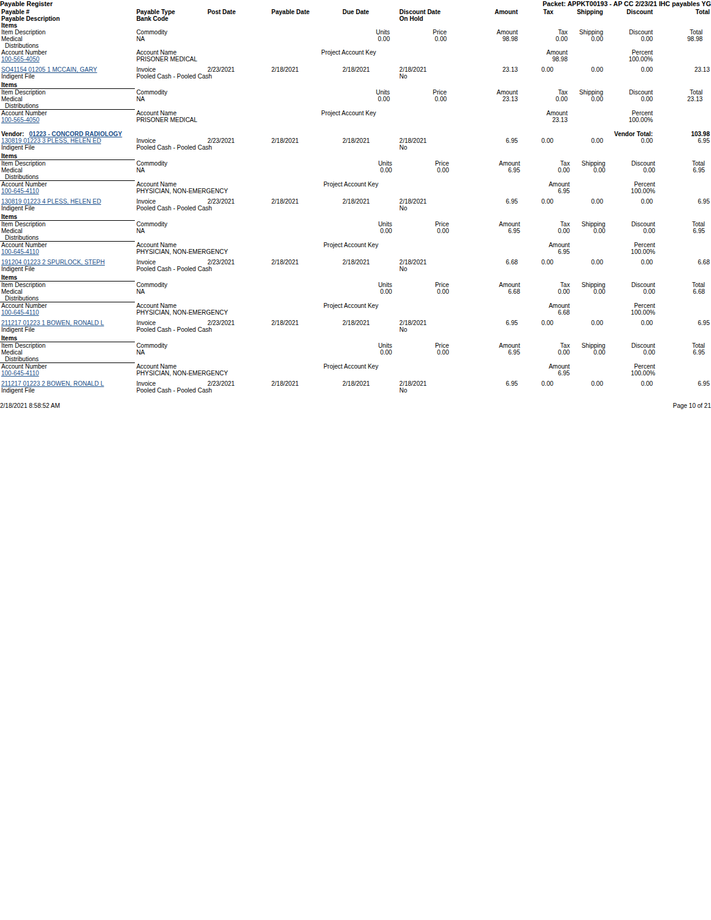Payable Register Packet: APPKT00193 - AP CC 2/23/21 IHC payables YG
| Payable # | Payable Type | Post Date | Payable Date | Due Date | Discount Date | Amount | Tax | Shipping | Discount | Total |
| Payable Description | Bank Code | | | | On Hold | |
| Items | |
| Item Description | Commodity | Units | Price | Amount | Tax | Shipping | Discount | Total | |
| Medical | NA | 0.00 | 0.00 | 98.98 | 0.00 | 0.00 | 0.00 | 98.98 | |
| Distributions | |
| Account Number | Account Name | Project Account Key | Amount | Percent | |
| 100-565-4050 | PRISONER MEDICAL | | 98.98 | 100.00% | |
| SO41154 01205 1 MCCAIN, GARY | Invoice | 2/23/2021 | 2/18/2021 | 2/18/2021 | 2/18/2021 | 23.13 | 0.00 | 0.00 | 0.00 | 23.13 |
| Indigent File | Pooled Cash - Pooled Cash | No | |
| Items | |
| Item Description | Commodity | Units | Price | Amount | Tax | Shipping | Discount | Total | |
| Medical | NA | 0.00 | 0.00 | 23.13 | 0.00 | 0.00 | 0.00 | 23.13 | |
| Distributions | |
| Account Number | Account Name | Project Account Key | Amount | Percent | |
| 100-565-4050 | PRISONER MEDICAL | | 23.13 | 100.00% | |
| Vendor: 01223 - CONCORD RADIOLOGY | Vendor Total: | 103.98 |
| 130819 01223 3 PLESS, HELEN ED | Invoice | 2/23/2021 | 2/18/2021 | 2/18/2021 | 2/18/2021 | 6.95 | 0.00 | 0.00 | 0.00 | 6.95 |
| Indigent File | Pooled Cash - Pooled Cash | No | |
| Items | |
| Item Description | Commodity | Units | Price | Amount | Tax | Shipping | Discount | Total | |
| Medical | NA | 0.00 | 0.00 | 6.95 | 0.00 | 0.00 | 0.00 | 6.95 | |
| Distributions | |
| Account Number | Account Name | Project Account Key | Amount | Percent | |
| 100-645-4110 | PHYSICIAN, NON-EMERGENCY | | 6.95 | 100.00% | |
| 130819 01223 4 PLESS, HELEN ED | Invoice | 2/23/2021 | 2/18/2021 | 2/18/2021 | 2/18/2021 | 6.95 | 0.00 | 0.00 | 0.00 | 6.95 |
| Indigent File | Pooled Cash - Pooled Cash | No | |
| Items | |
| Item Description | Commodity | Units | Price | Amount | Tax | Shipping | Discount | Total | |
| Medical | NA | 0.00 | 0.00 | 6.95 | 0.00 | 0.00 | 0.00 | 6.95 | |
| Distributions | |
| Account Number | Account Name | Project Account Key | Amount | Percent | |
| 100-645-4110 | PHYSICIAN, NON-EMERGENCY | | 6.95 | 100.00% | |
| 191204 01223 2 SPURLOCK, STEPH | Invoice | 2/23/2021 | 2/18/2021 | 2/18/2021 | 2/18/2021 | 6.68 | 0.00 | 0.00 | 0.00 | 6.68 |
| Indigent File | Pooled Cash - Pooled Cash | No | |
| Items | |
| Item Description | Commodity | Units | Price | Amount | Tax | Shipping | Discount | Total | |
| Medical | NA | 0.00 | 0.00 | 6.68 | 0.00 | 0.00 | 0.00 | 6.68 | |
| Distributions | |
| Account Number | Account Name | Project Account Key | Amount | Percent | |
| 100-645-4110 | PHYSICIAN, NON-EMERGENCY | | 6.68 | 100.00% | |
| 211217 01223 1 BOWEN, RONALD L | Invoice | 2/23/2021 | 2/18/2021 | 2/18/2021 | 2/18/2021 | 6.95 | 0.00 | 0.00 | 0.00 | 6.95 |
| Indigent File | Pooled Cash - Pooled Cash | No | |
| Items | |
| Item Description | Commodity | Units | Price | Amount | Tax | Shipping | Discount | Total | |
| Medical | NA | 0.00 | 0.00 | 6.95 | 0.00 | 0.00 | 0.00 | 6.95 | |
| Distributions | |
| Account Number | Account Name | Project Account Key | Amount | Percent | |
| 100-645-4110 | PHYSICIAN, NON-EMERGENCY | | 6.95 | 100.00% | |
| 211217 01223 2 BOWEN, RONALD L | Invoice | 2/23/2021 | 2/18/2021 | 2/18/2021 | 2/18/2021 | 6.95 | 0.00 | 0.00 | 0.00 | 6.95 |
| Indigent File | Pooled Cash - Pooled Cash | No | |
2/18/2021 8:58:52 AM Page 10 of 21